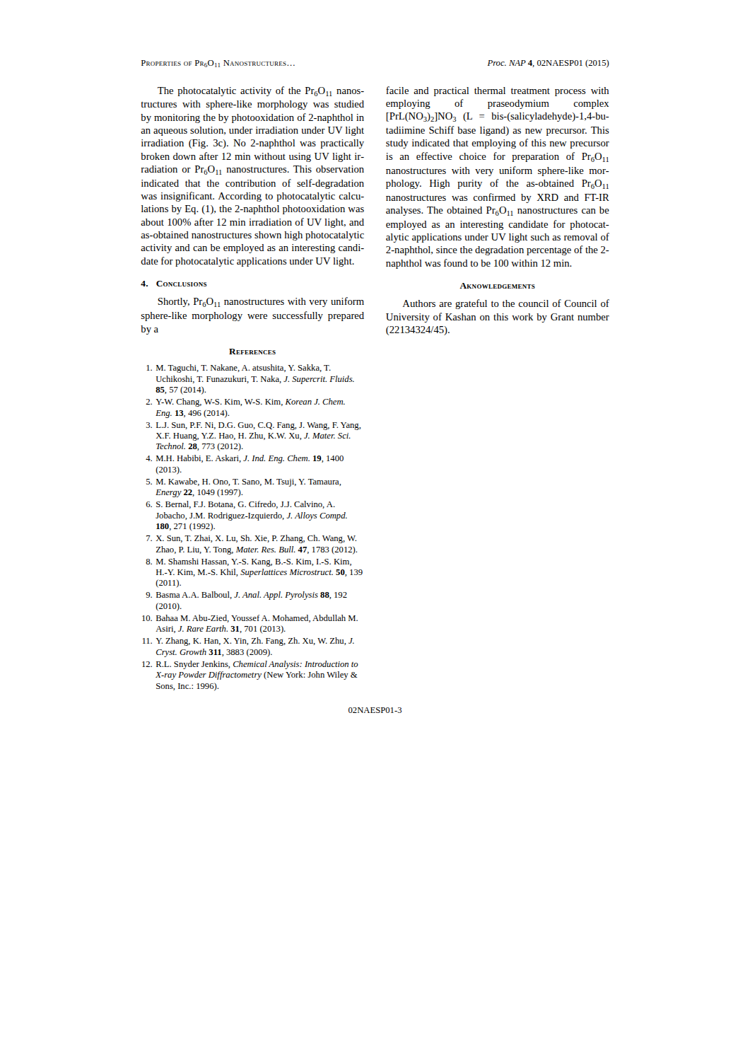Properties of Pr6O11 Nanostructures…
Proc. NAP 4, 02NAESP01 (2015)
The photocatalytic activity of the Pr6O11 nanostructures with sphere-like morphology was studied by monitoring the by photooxidation of 2-naphthol in an aqueous solution, under irradiation under UV light irradiation (Fig. 3c). No 2-naphthol was practically broken down after 12 min without using UV light irradiation or Pr6O11 nanostructures. This observation indicated that the contribution of self-degradation was insignificant. According to photocatalytic calculations by Eq. (1), the 2-naphthol photooxidation was about 100% after 12 min irradiation of UV light, and as-obtained nanostructures shown high photocatalytic activity and can be employed as an interesting candidate for photocatalytic applications under UV light.
4. Conclusions
Shortly, Pr6O11 nanostructures with very uniform sphere-like morphology were successfully prepared by a
References
M. Taguchi, T. Nakane, A. atsushita, Y. Sakka, T. Uchikoshi, T. Funazukuri, T. Naka, J. Supercrit. Fluids. 85, 57 (2014).
Y-W. Chang, W-S. Kim, W-S. Kim, Korean J. Chem. Eng. 13, 496 (2014).
L.J. Sun, P.F. Ni, D.G. Guo, C.Q. Fang, J. Wang, F. Yang, X.F. Huang, Y.Z. Hao, H. Zhu, K.W. Xu, J. Mater. Sci. Technol. 28, 773 (2012).
M.H. Habibi, E. Askari, J. Ind. Eng. Chem. 19, 1400 (2013).
M. Kawabe, H. Ono, T. Sano, M. Tsuji, Y. Tamaura, Energy 22, 1049 (1997).
S. Bernal, F.J. Botana, G. Cifredo, J.J. Calvino, A. Jobacho, J.M. Rodriguez-Izquierdo, J. Alloys Compd. 180, 271 (1992).
X. Sun, T. Zhai, X. Lu, Sh. Xie, P. Zhang, Ch. Wang, W. Zhao, P. Liu, Y. Tong, Mater. Res. Bull. 47, 1783 (2012).
M. Shamshi Hassan, Y.-S. Kang, B.-S. Kim, I.-S. Kim, H.-Y. Kim, M.-S. Khil, Superlattices Microstruct. 50, 139 (2011).
Basma A.A. Balboul, J. Anal. Appl. Pyrolysis 88, 192 (2010).
Bahaa M. Abu-Zied, Youssef A. Mohamed, Abdullah M. Asiri, J. Rare Earth. 31, 701 (2013).
Y. Zhang, K. Han, X. Yin, Zh. Fang, Zh. Xu, W. Zhu, J. Cryst. Growth 311, 3883 (2009).
R.L. Snyder Jenkins, Chemical Analysis: Introduction to X-ray Powder Diffractometry (New York: John Wiley & Sons, Inc.: 1996).
facile and practical thermal treatment process with employing of praseodymium complex [PrL(NO3)2]NO3 (L = bis-(salicyladehyde)-1,4-butadiimine Schiff base ligand) as new precursor. This study indicated that employing of this new precursor is an effective choice for preparation of Pr6O11 nanostructures with very uniform sphere-like morphology. High purity of the as-obtained Pr6O11 nanostructures was confirmed by XRD and FT-IR analyses. The obtained Pr6O11 nanostructures can be employed as an interesting candidate for photocatalytic applications under UV light such as removal of 2-naphthol, since the degradation percentage of the 2-naphthol was found to be 100 within 12 min.
Aknowledgements
Authors are grateful to the council of Council of University of Kashan on this work by Grant number (22134324/45).
02NAESP01-3